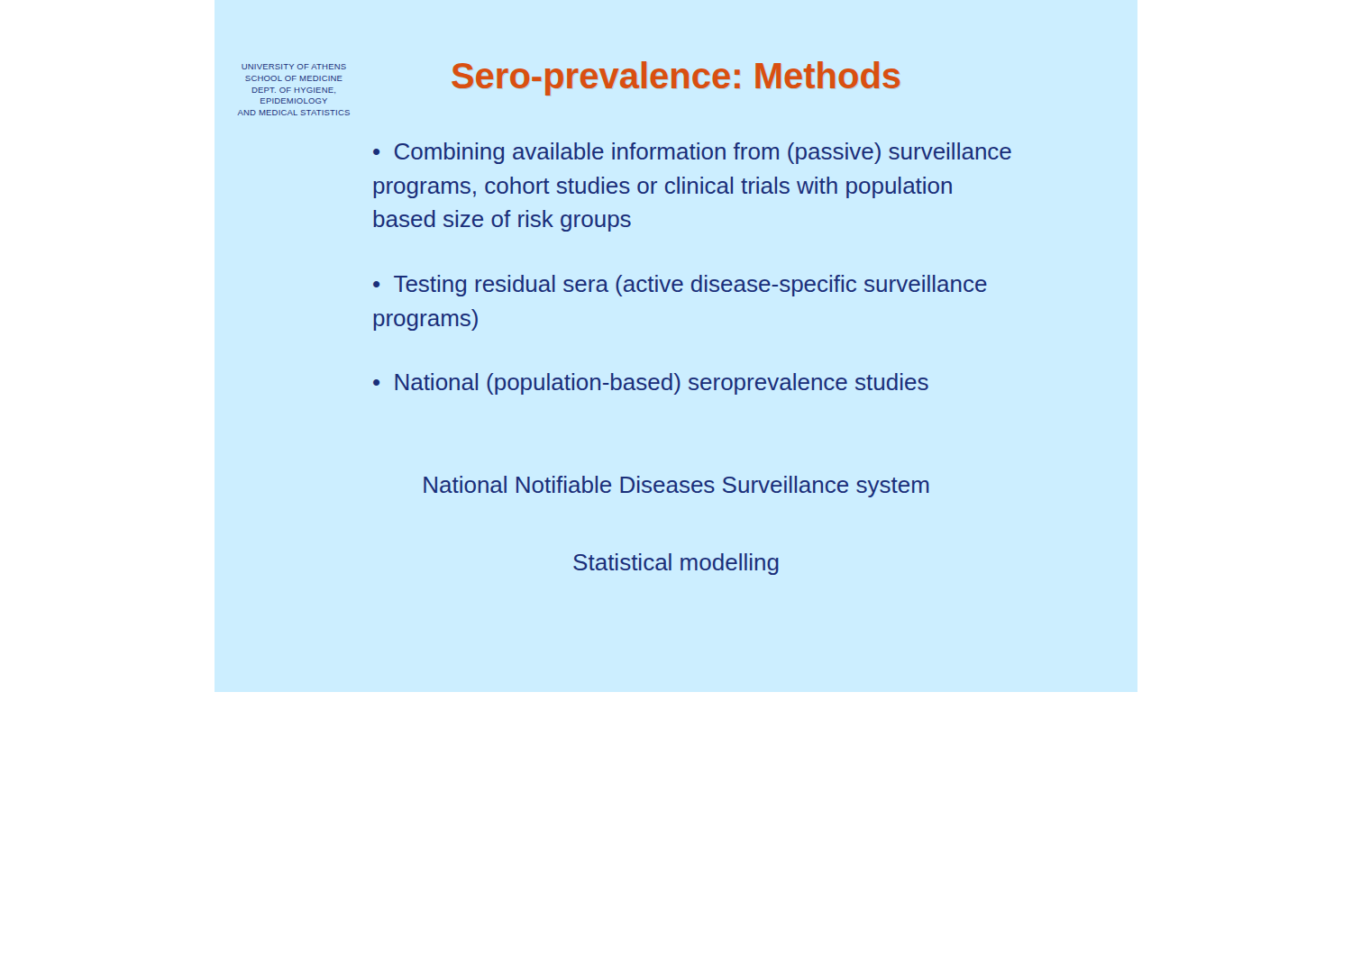UNIVERSITY OF ATHENS
SCHOOL OF MEDICINE
DEPT. OF HYGIENE,
EPIDEMIOLOGY
AND MEDICAL STATISTICS
Sero-prevalence: Methods
•Combining available information from (passive) surveillance programs, cohort studies or clinical trials with population based size of risk groups
•Testing residual sera (active disease-specific surveillance programs)
•National (population-based) seroprevalence studies
National Notifiable Diseases Surveillance system
Statistical modelling